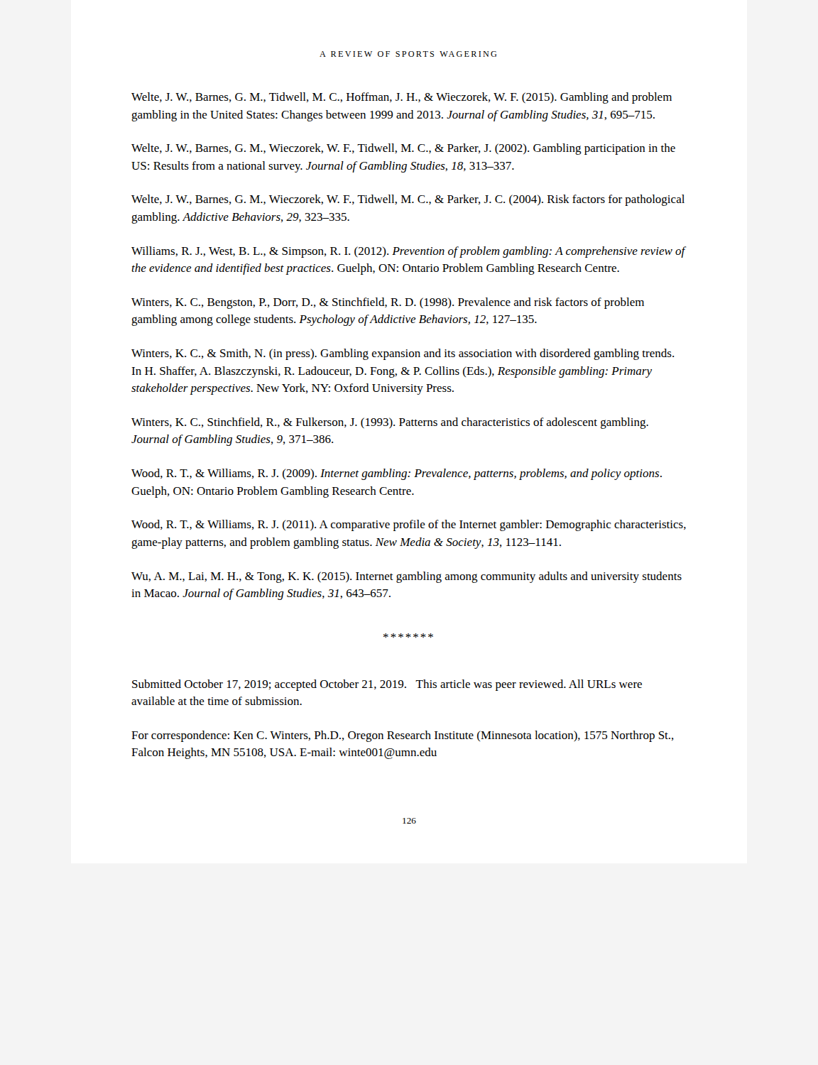A Review of Sports Wagering
Welte, J. W., Barnes, G. M., Tidwell, M. C., Hoffman, J. H., & Wieczorek, W. F. (2015). Gambling and problem gambling in the United States: Changes between 1999 and 2013. Journal of Gambling Studies, 31, 695–715.
Welte, J. W., Barnes, G. M., Wieczorek, W. F., Tidwell, M. C., & Parker, J. (2002). Gambling participation in the US: Results from a national survey. Journal of Gambling Studies, 18, 313–337.
Welte, J. W., Barnes, G. M., Wieczorek, W. F., Tidwell, M. C., & Parker, J. C. (2004). Risk factors for pathological gambling. Addictive Behaviors, 29, 323–335.
Williams, R. J., West, B. L., & Simpson, R. I. (2012). Prevention of problem gambling: A comprehensive review of the evidence and identified best practices. Guelph, ON: Ontario Problem Gambling Research Centre.
Winters, K. C., Bengston, P., Dorr, D., & Stinchfield, R. D. (1998). Prevalence and risk factors of problem gambling among college students. Psychology of Addictive Behaviors, 12, 127–135.
Winters, K. C., & Smith, N. (in press). Gambling expansion and its association with disordered gambling trends. In H. Shaffer, A. Blaszczynski, R. Ladouceur, D. Fong, & P. Collins (Eds.), Responsible gambling: Primary stakeholder perspectives. New York, NY: Oxford University Press.
Winters, K. C., Stinchfield, R., & Fulkerson, J. (1993). Patterns and characteristics of adolescent gambling. Journal of Gambling Studies, 9, 371–386.
Wood, R. T., & Williams, R. J. (2009). Internet gambling: Prevalence, patterns, problems, and policy options. Guelph, ON: Ontario Problem Gambling Research Centre.
Wood, R. T., & Williams, R. J. (2011). A comparative profile of the Internet gambler: Demographic characteristics, game-play patterns, and problem gambling status. New Media & Society, 13, 1123–1141.
Wu, A. M., Lai, M. H., & Tong, K. K. (2015). Internet gambling among community adults and university students in Macao. Journal of Gambling Studies, 31, 643–657.
*******
Submitted October 17, 2019; accepted October 21, 2019. This article was peer reviewed. All URLs were available at the time of submission.
For correspondence: Ken C. Winters, Ph.D., Oregon Research Institute (Minnesota location), 1575 Northrop St., Falcon Heights, MN 55108, USA. E-mail: winte001@umn.edu
126